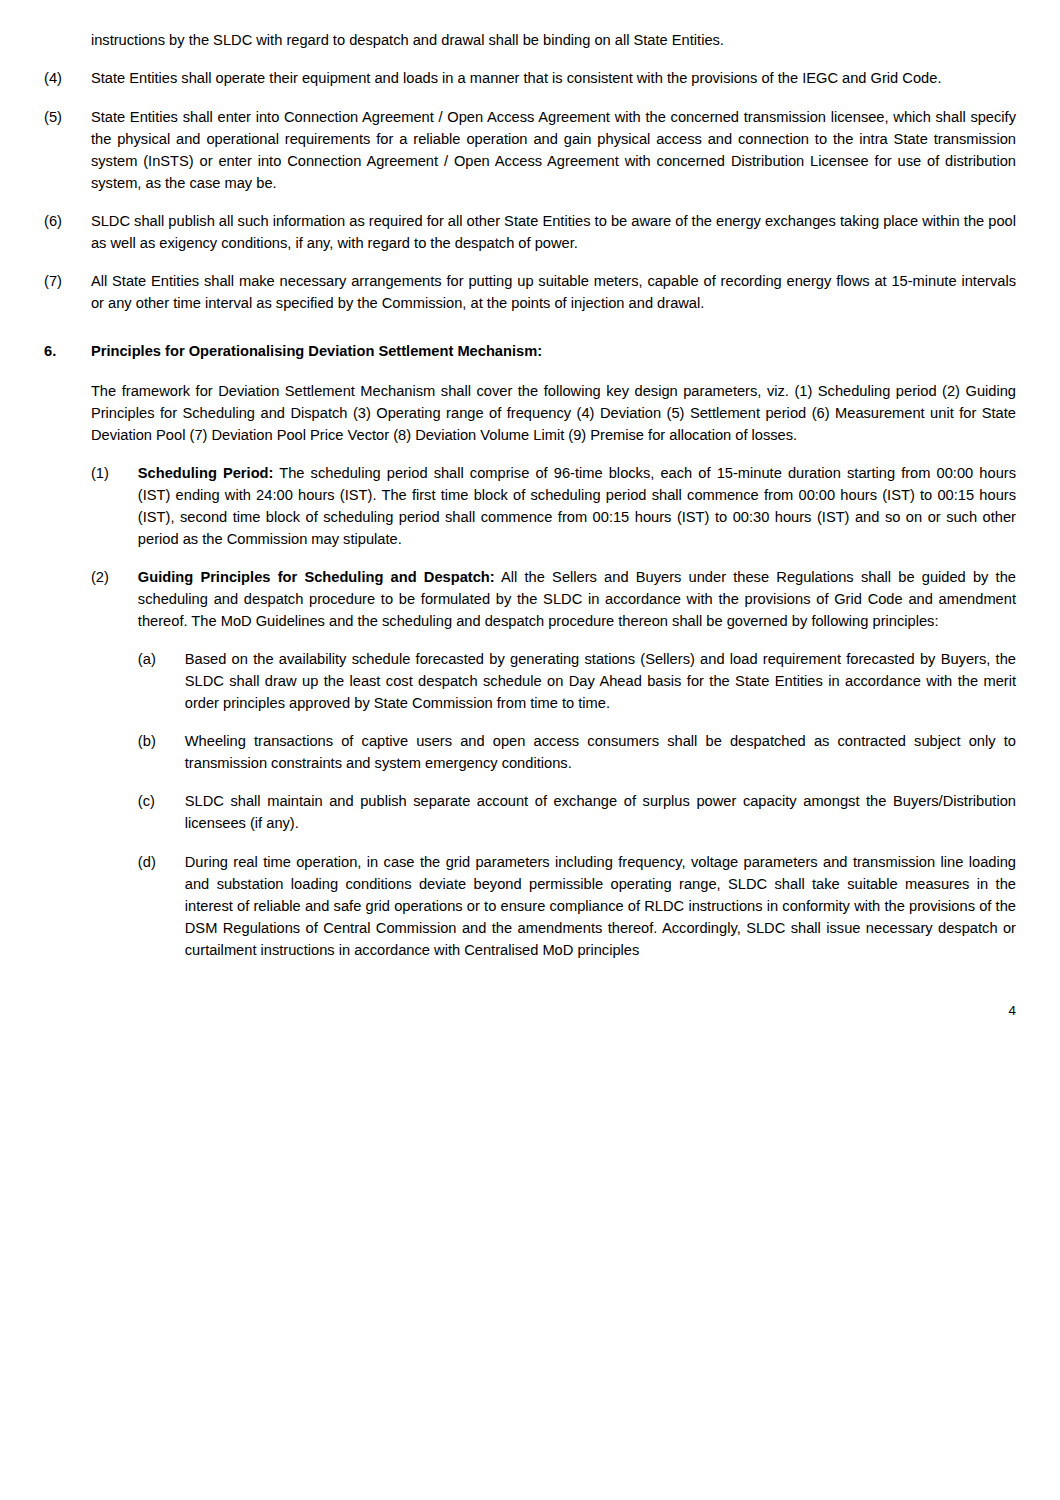instructions by the SLDC with regard to despatch and drawal shall be binding on all State Entities.
(4)
State Entities shall operate their equipment and loads in a manner that is consistent with the provisions of the IEGC and Grid Code.
(5)
State Entities shall enter into Connection Agreement / Open Access Agreement with the concerned transmission licensee, which shall specify the physical and operational requirements for a reliable operation and gain physical access and connection to the intra State transmission system (InSTS) or enter into Connection Agreement / Open Access Agreement with concerned Distribution Licensee for use of distribution system, as the case may be.
(6)
SLDC shall publish all such information as required for all other State Entities to be aware of the energy exchanges taking place within the pool as well as exigency conditions, if any, with regard to the despatch of power.
(7)
All State Entities shall make necessary arrangements for putting up suitable meters, capable of recording energy flows at 15-minute intervals or any other time interval as specified by the Commission, at the points of injection and drawal.
6.
Principles for Operationalising Deviation Settlement Mechanism:
The framework for Deviation Settlement Mechanism shall cover the following key design parameters, viz. (1) Scheduling period (2) Guiding Principles for Scheduling and Dispatch (3) Operating range of frequency (4) Deviation (5) Settlement period (6) Measurement unit for State Deviation Pool (7) Deviation Pool Price Vector (8) Deviation Volume Limit (9) Premise for allocation of losses.
(1)
Scheduling Period: The scheduling period shall comprise of 96-time blocks, each of 15-minute duration starting from 00:00 hours (IST) ending with 24:00 hours (IST). The first time block of scheduling period shall commence from 00:00 hours (IST) to 00:15 hours (IST), second time block of scheduling period shall commence from 00:15 hours (IST) to 00:30 hours (IST) and so on or such other period as the Commission may stipulate.
(2)
Guiding Principles for Scheduling and Despatch: All the Sellers and Buyers under these Regulations shall be guided by the scheduling and despatch procedure to be formulated by the SLDC in accordance with the provisions of Grid Code and amendment thereof. The MoD Guidelines and the scheduling and despatch procedure thereon shall be governed by following principles:
(a)
Based on the availability schedule forecasted by generating stations (Sellers) and load requirement forecasted by Buyers, the SLDC shall draw up the least cost despatch schedule on Day Ahead basis for the State Entities in accordance with the merit order principles approved by State Commission from time to time.
(b)
Wheeling transactions of captive users and open access consumers shall be despatched as contracted subject only to transmission constraints and system emergency conditions.
(c)
SLDC shall maintain and publish separate account of exchange of surplus power capacity amongst the Buyers/Distribution licensees (if any).
(d)
During real time operation, in case the grid parameters including frequency, voltage parameters and transmission line loading and substation loading conditions deviate beyond permissible operating range, SLDC shall take suitable measures in the interest of reliable and safe grid operations or to ensure compliance of RLDC instructions in conformity with the provisions of the DSM Regulations of Central Commission and the amendments thereof. Accordingly, SLDC shall issue necessary despatch or curtailment instructions in accordance with Centralised MoD principles
4